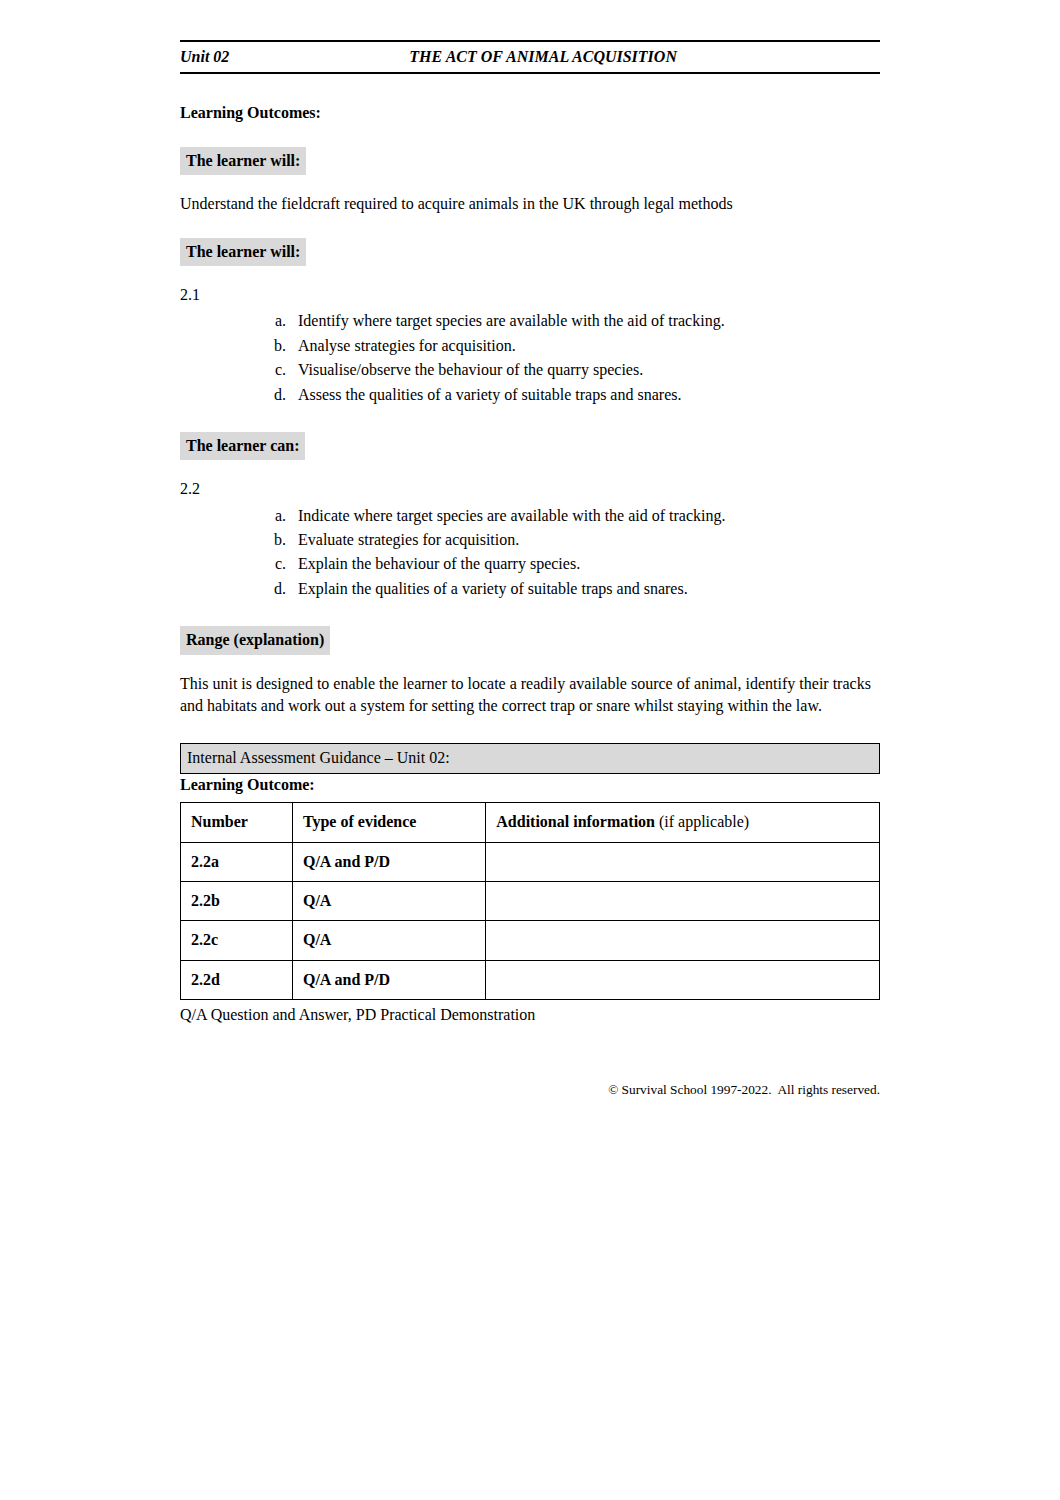Unit 02 THE ACT OF ANIMAL ACQUISITION
Learning Outcomes:
The learner will:
Understand the fieldcraft required to acquire animals in the UK through legal methods
The learner will:
2.1
Identify where target species are available with the aid of tracking.
Analyse strategies for acquisition.
Visualise/observe the behaviour of the quarry species.
Assess the qualities of a variety of suitable traps and snares.
The learner can:
2.2
Indicate where target species are available with the aid of tracking.
Evaluate strategies for acquisition.
Explain the behaviour of the quarry species.
Explain the qualities of a variety of suitable traps and snares.
Range (explanation)
This unit is designed to enable the learner to locate a readily available source of animal, identify their tracks and habitats and work out a system for setting the correct trap or snare whilst staying within the law.
Internal Assessment Guidance – Unit 02:
Learning Outcome:
| Number | Type of evidence | Additional information (if applicable) |
| --- | --- | --- |
| 2.2a | Q/A and P/D | |
| 2.2b | Q/A | |
| 2.2c | Q/A | |
| 2.2d | Q/A and P/D | |
Q/A Question and Answer, PD Practical Demonstration
© Survival School 1997-2022. All rights reserved.